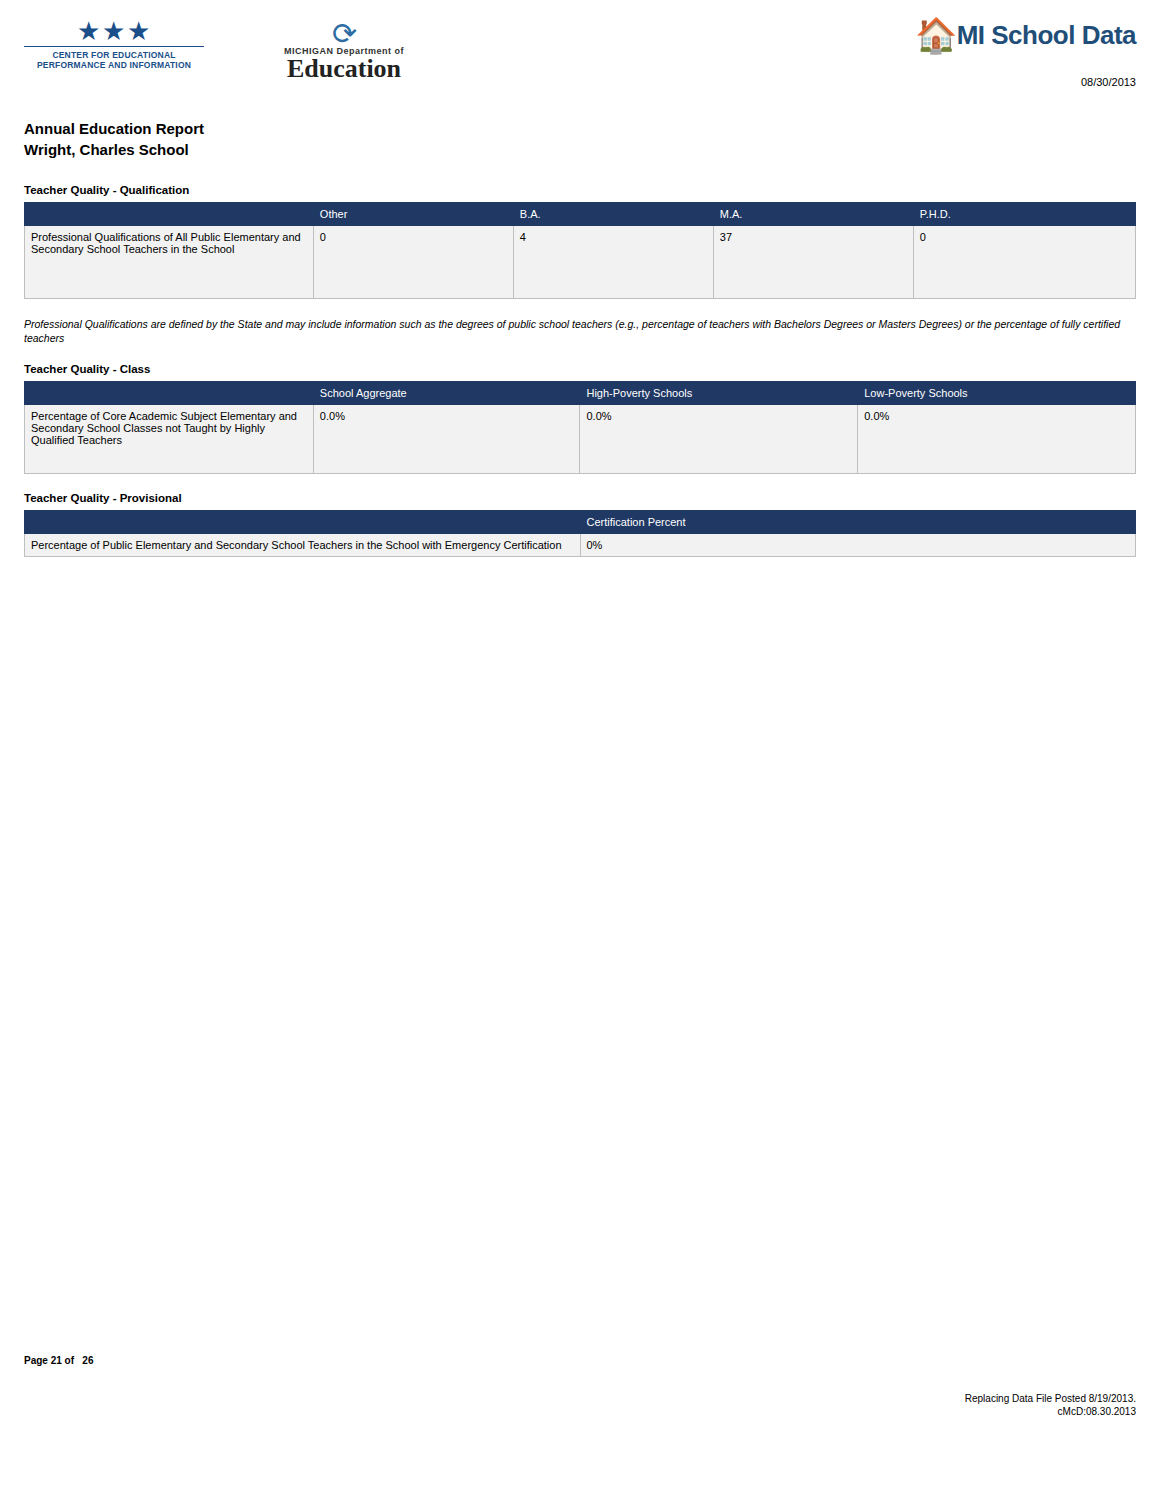★★★
CENTER FOR EDUCATIONAL
PERFORMANCE AND INFORMATION
⟳
MICHIGAN Department of
Education
🏠MI School Data
08/30/2013
Annual Education Report
Wright, Charles School
Teacher Quality - Qualification
| | Other | B.A. | M.A. | P.H.D. |
| --- | --- | --- | --- | --- |
| Professional Qualifications of All Public Elementary and Secondary School Teachers in the School | 0 | 4 | 37 | 0 |
Professional Qualifications are defined by the State and may include information such as the degrees of public school teachers (e.g., percentage of teachers with Bachelors Degrees or Masters Degrees) or the percentage of fully certified teachers
Teacher Quality - Class
| | School Aggregate | High-Poverty Schools | Low-Poverty Schools |
| --- | --- | --- | --- |
| Percentage of Core Academic Subject Elementary and Secondary School Classes not Taught by Highly Qualified Teachers | 0.0% | 0.0% | 0.0% |
Teacher Quality - Provisional
| | Certification Percent |
| --- | --- |
| Percentage of Public Elementary and Secondary School Teachers in the School with Emergency Certification | 0% |
Page 21 of 26
Replacing Data File Posted 8/19/2013.
cMcD:08.30.2013